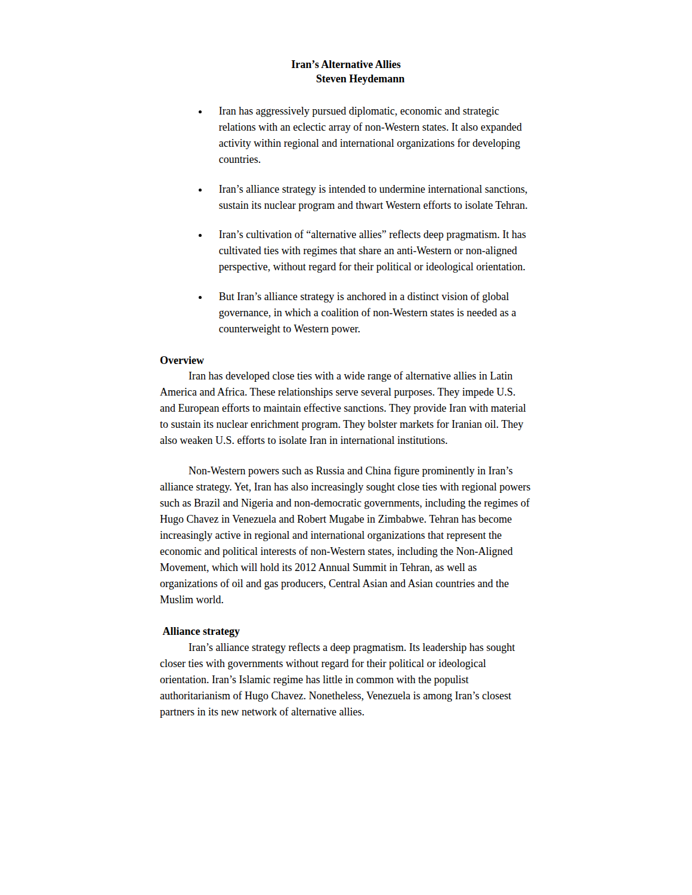Iran’s Alternative Allies
Steven Heydemann
Iran has aggressively pursued diplomatic, economic and strategic relations with an eclectic array of non-Western states. It also expanded activity within regional and international organizations for developing countries.
Iran’s alliance strategy is intended to undermine international sanctions, sustain its nuclear program and thwart Western efforts to isolate Tehran.
Iran’s cultivation of “alternative allies” reflects deep pragmatism. It has cultivated ties with regimes that share an anti-Western or non-aligned perspective, without regard for their political or ideological orientation.
But Iran’s alliance strategy is anchored in a distinct vision of global governance, in which a coalition of non-Western states is needed as a counterweight to Western power.
Overview
Iran has developed close ties with a wide range of alternative allies in Latin America and Africa. These relationships serve several purposes. They impede U.S. and European efforts to maintain effective sanctions. They provide Iran with material to sustain its nuclear enrichment program. They bolster markets for Iranian oil. They also weaken U.S. efforts to isolate Iran in international institutions.
Non-Western powers such as Russia and China figure prominently in Iran’s alliance strategy. Yet, Iran has also increasingly sought close ties with regional powers such as Brazil and Nigeria and non-democratic governments, including the regimes of Hugo Chavez in Venezuela and Robert Mugabe in Zimbabwe. Tehran has become increasingly active in regional and international organizations that represent the economic and political interests of non-Western states, including the Non-Aligned Movement, which will hold its 2012 Annual Summit in Tehran, as well as organizations of oil and gas producers, Central Asian and Asian countries and the Muslim world.
Alliance strategy
Iran’s alliance strategy reflects a deep pragmatism. Its leadership has sought closer ties with governments without regard for their political or ideological orientation. Iran’s Islamic regime has little in common with the populist authoritarianism of Hugo Chavez. Nonetheless, Venezuela is among Iran’s closest partners in its new network of alternative allies.